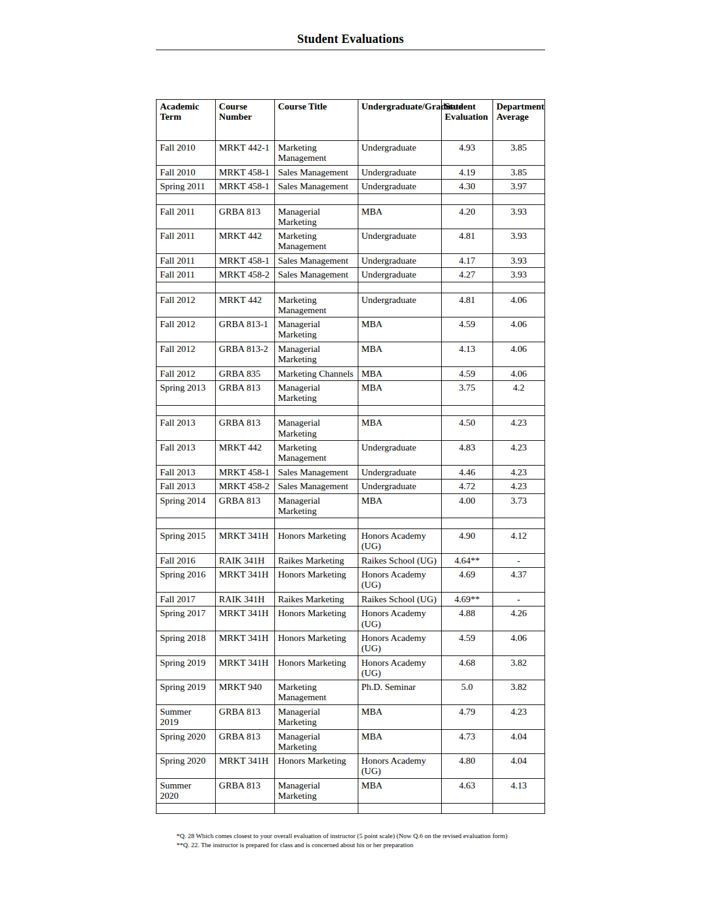Student Evaluations
| Academic Term | Course Number | Course Title | Undergraduate/Graduate | Student Evaluation | Department Average |
| --- | --- | --- | --- | --- | --- |
| Fall 2010 | MRKT 442-1 | Marketing Management | Undergraduate | 4.93 | 3.85 |
| Fall 2010 | MRKT 458-1 | Sales Management | Undergraduate | 4.19 | 3.85 |
| Spring 2011 | MRKT 458-1 | Sales Management | Undergraduate | 4.30 | 3.97 |
| Fall 2011 | GRBA 813 | Managerial Marketing | MBA | 4.20 | 3.93 |
| Fall 2011 | MRKT 442 | Marketing Management | Undergraduate | 4.81 | 3.93 |
| Fall 2011 | MRKT 458-1 | Sales Management | Undergraduate | 4.17 | 3.93 |
| Fall 2011 | MRKT 458-2 | Sales Management | Undergraduate | 4.27 | 3.93 |
| Fall 2012 | MRKT 442 | Marketing Management | Undergraduate | 4.81 | 4.06 |
| Fall 2012 | GRBA 813-1 | Managerial Marketing | MBA | 4.59 | 4.06 |
| Fall 2012 | GRBA 813-2 | Managerial Marketing | MBA | 4.13 | 4.06 |
| Fall 2012 | GRBA 835 | Marketing Channels | MBA | 4.59 | 4.06 |
| Spring 2013 | GRBA 813 | Managerial Marketing | MBA | 3.75 | 4.2 |
| Fall 2013 | GRBA 813 | Managerial Marketing | MBA | 4.50 | 4.23 |
| Fall 2013 | MRKT 442 | Marketing Management | Undergraduate | 4.83 | 4.23 |
| Fall 2013 | MRKT 458-1 | Sales Management | Undergraduate | 4.46 | 4.23 |
| Fall 2013 | MRKT 458-2 | Sales Management | Undergraduate | 4.72 | 4.23 |
| Spring 2014 | GRBA 813 | Managerial Marketing | MBA | 4.00 | 3.73 |
| Spring 2015 | MRKT 341H | Honors Marketing | Honors Academy (UG) | 4.90 | 4.12 |
| Fall 2016 | RAIK 341H | Raikes Marketing | Raikes School (UG) | 4.64** | - |
| Spring 2016 | MRKT 341H | Honors Marketing | Honors Academy (UG) | 4.69 | 4.37 |
| Fall 2017 | RAIK 341H | Raikes Marketing | Raikes School (UG) | 4.69** | - |
| Spring 2017 | MRKT 341H | Honors Marketing | Honors Academy (UG) | 4.88 | 4.26 |
| Spring 2018 | MRKT 341H | Honors Marketing | Honors Academy (UG) | 4.59 | 4.06 |
| Spring 2019 | MRKT 341H | Honors Marketing | Honors Academy (UG) | 4.68 | 3.82 |
| Spring 2019 | MRKT 940 | Marketing Management | Ph.D. Seminar | 5.0 | 3.82 |
| Summer 2019 | GRBA 813 | Managerial Marketing | MBA | 4.79 | 4.23 |
| Spring 2020 | GRBA 813 | Managerial Marketing | MBA | 4.73 | 4.04 |
| Spring 2020 | MRKT 341H | Honors Marketing | Honors Academy (UG) | 4.80 | 4.04 |
| Summer 2020 | GRBA 813 | Managerial Marketing | MBA | 4.63 | 4.13 |
*Q. 28 Which comes closest to your overall evaluation of instructor (5 point scale) (Now Q.6 on the revised evaluation form)
**Q. 22. The instructor is prepared for class and is concerned about his or her preparation